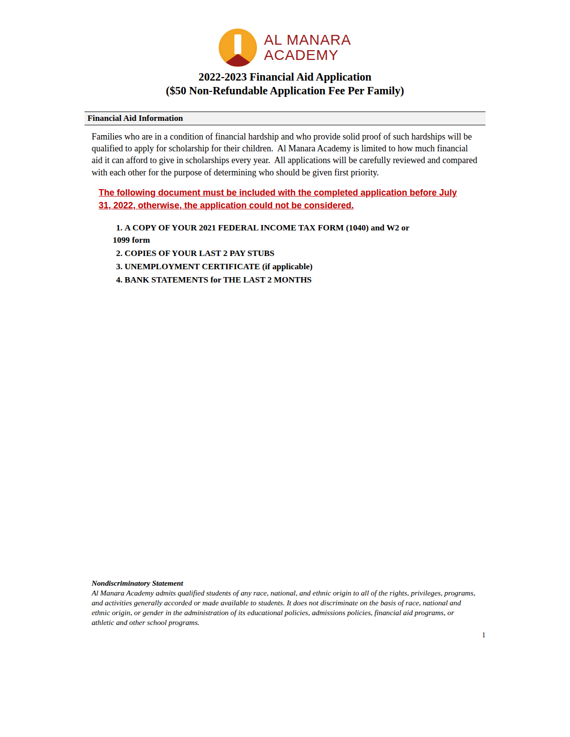AL MANARA
ACADEMY
2022-2023 Financial Aid Application ($50 Non-Refundable Application Fee Per Family)
Financial Aid Information
Families who are in a condition of financial hardship and who provide solid proof of such hardships will be qualified to apply for scholarship for their children. Al Manara Academy is limited to how much financial aid it can afford to give in scholarships every year. All applications will be carefully reviewed and compared with each other for the purpose of determining who should be given first priority.
The following document must be included with the completed application before July 31, 2022, otherwise, the application could not be considered.
A COPY OF YOUR 2021 FEDERAL INCOME TAX FORM (1040) and W2 or 1099 form
COPIES OF YOUR LAST 2 PAY STUBS
UNEMPLOYMENT CERTIFICATE (if applicable)
BANK STATEMENTS for THE LAST 2 MONTHS
Nondiscriminatory Statement
Al Manara Academy admits qualified students of any race, national, and ethnic origin to all of the rights, privileges, programs, and activities generally accorded or made available to students. It does not discriminate on the basis of race, national and ethnic origin, or gender in the administration of its educational policies, admissions policies, financial aid programs, or athletic and other school programs.
1